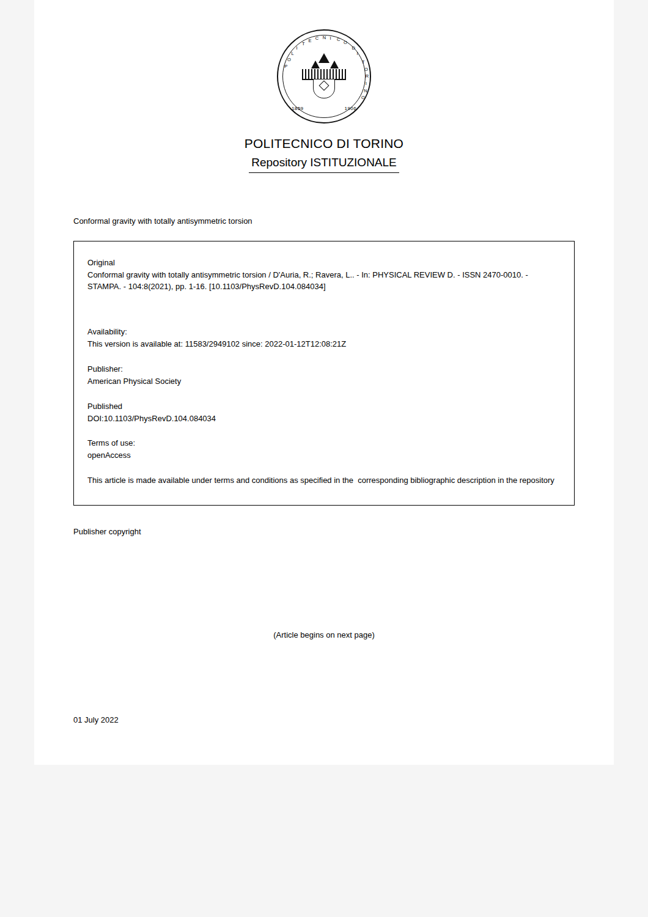P O L I T E C N I C O D I T O R I N O
18591906
POLITECNICO DI TORINO
Repository ISTITUZIONALE
Conformal gravity with totally antisymmetric torsion
Original
Conformal gravity with totally antisymmetric torsion / D'Auria, R.; Ravera, L.. - In: PHYSICAL REVIEW D. - ISSN 2470-0010. - STAMPA. - 104:8(2021), pp. 1-16. [10.1103/PhysRevD.104.084034]
Availability:
This version is available at: 11583/2949102 since: 2022-01-12T12:08:21Z
Publisher:
American Physical Society
Published
DOI:10.1103/PhysRevD.104.084034
Terms of use:
openAccess
This article is made available under terms and conditions as specified in the corresponding bibliographic description in the repository
Publisher copyright
(Article begins on next page)
01 July 2022